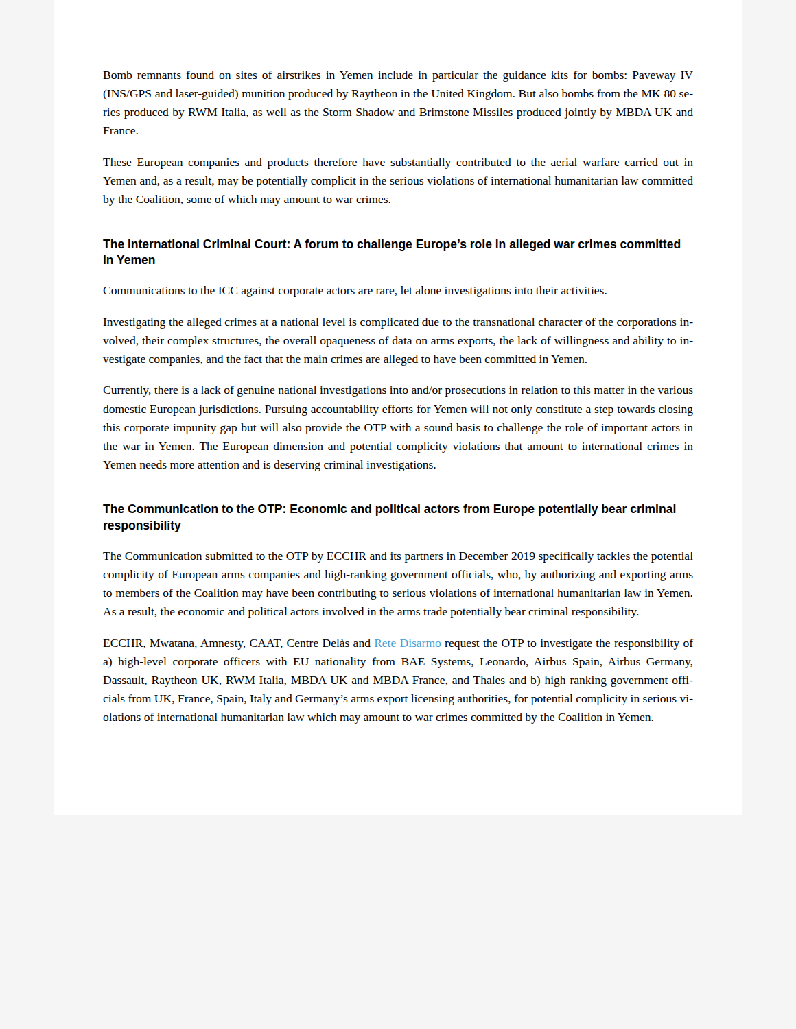Bomb remnants found on sites of airstrikes in Yemen include in particular the guidance kits for bombs: Paveway IV (INS/GPS and laser-guided) munition produced by Raytheon in the United Kingdom. But also bombs from the MK 80 series produced by RWM Italia, as well as the Storm Shadow and Brimstone Missiles produced jointly by MBDA UK and France.
These European companies and products therefore have substantially contributed to the aerial warfare carried out in Yemen and, as a result, may be potentially complicit in the serious violations of international humanitarian law committed by the Coalition, some of which may amount to war crimes.
The International Criminal Court: A forum to challenge Europe’s role in alleged war crimes committed in Yemen
Communications to the ICC against corporate actors are rare, let alone investigations into their activities.
Investigating the alleged crimes at a national level is complicated due to the transnational character of the corporations involved, their complex structures, the overall opaqueness of data on arms exports, the lack of willingness and ability to investigate companies, and the fact that the main crimes are alleged to have been committed in Yemen.
Currently, there is a lack of genuine national investigations into and/or prosecutions in relation to this matter in the various domestic European jurisdictions. Pursuing accountability efforts for Yemen will not only constitute a step towards closing this corporate impunity gap but will also provide the OTP with a sound basis to challenge the role of important actors in the war in Yemen. The European dimension and potential complicity violations that amount to international crimes in Yemen needs more attention and is deserving criminal investigations.
The Communication to the OTP: Economic and political actors from Europe potentially bear criminal responsibility
The Communication submitted to the OTP by ECCHR and its partners in December 2019 specifically tackles the potential complicity of European arms companies and high-ranking government officials, who, by authorizing and exporting arms to members of the Coalition may have been contributing to serious violations of international humanitarian law in Yemen. As a result, the economic and political actors involved in the arms trade potentially bear criminal responsibility.
ECCHR, Mwatana, Amnesty, CAAT, Centre Delàs and Rete Disarmo request the OTP to investigate the responsibility of a) high-level corporate officers with EU nationality from BAE Systems, Leonardo, Airbus Spain, Airbus Germany, Dassault, Raytheon UK, RWM Italia, MBDA UK and MBDA France, and Thales and b) high ranking government officials from UK, France, Spain, Italy and Germany’s arms export licensing authorities, for potential complicity in serious violations of international humanitarian law which may amount to war crimes committed by the Coalition in Yemen.